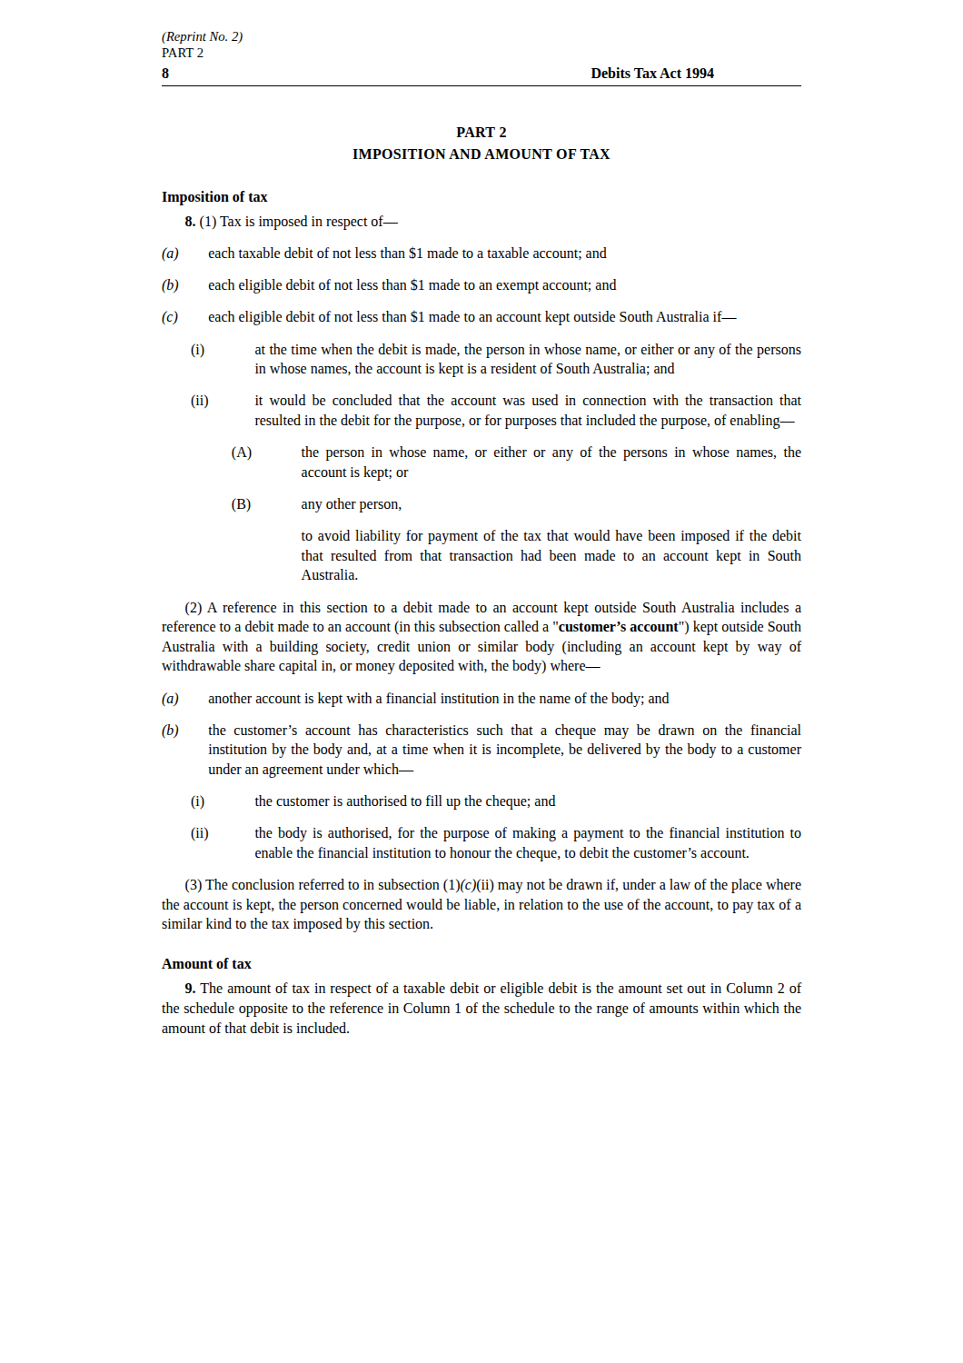(Reprint No. 2)
Part 2
8 Debits Tax Act 1994
PART 2
IMPOSITION AND AMOUNT OF TAX
Imposition of tax
8. (1) Tax is imposed in respect of—
(a) each taxable debit of not less than $1 made to a taxable account; and
(b) each eligible debit of not less than $1 made to an exempt account; and
(c) each eligible debit of not less than $1 made to an account kept outside South Australia if—
(i) at the time when the debit is made, the person in whose name, or either or any of the persons in whose names, the account is kept is a resident of South Australia; and
(ii) it would be concluded that the account was used in connection with the transaction that resulted in the debit for the purpose, or for purposes that included the purpose, of enabling—
(A) the person in whose name, or either or any of the persons in whose names, the account is kept; or
(B) any other person,
to avoid liability for payment of the tax that would have been imposed if the debit that resulted from that transaction had been made to an account kept in South Australia.
(2) A reference in this section to a debit made to an account kept outside South Australia includes a reference to a debit made to an account (in this subsection called a "customer’s account") kept outside South Australia with a building society, credit union or similar body (including an account kept by way of withdrawable share capital in, or money deposited with, the body) where—
(a) another account is kept with a financial institution in the name of the body; and
(b) the customer’s account has characteristics such that a cheque may be drawn on the financial institution by the body and, at a time when it is incomplete, be delivered by the body to a customer under an agreement under which—
(i) the customer is authorised to fill up the cheque; and
(ii) the body is authorised, for the purpose of making a payment to the financial institution to enable the financial institution to honour the cheque, to debit the customer’s account.
(3) The conclusion referred to in subsection (1)(c)(ii) may not be drawn if, under a law of the place where the account is kept, the person concerned would be liable, in relation to the use of the account, to pay tax of a similar kind to the tax imposed by this section.
Amount of tax
9. The amount of tax in respect of a taxable debit or eligible debit is the amount set out in Column 2 of the schedule opposite to the reference in Column 1 of the schedule to the range of amounts within which the amount of that debit is included.